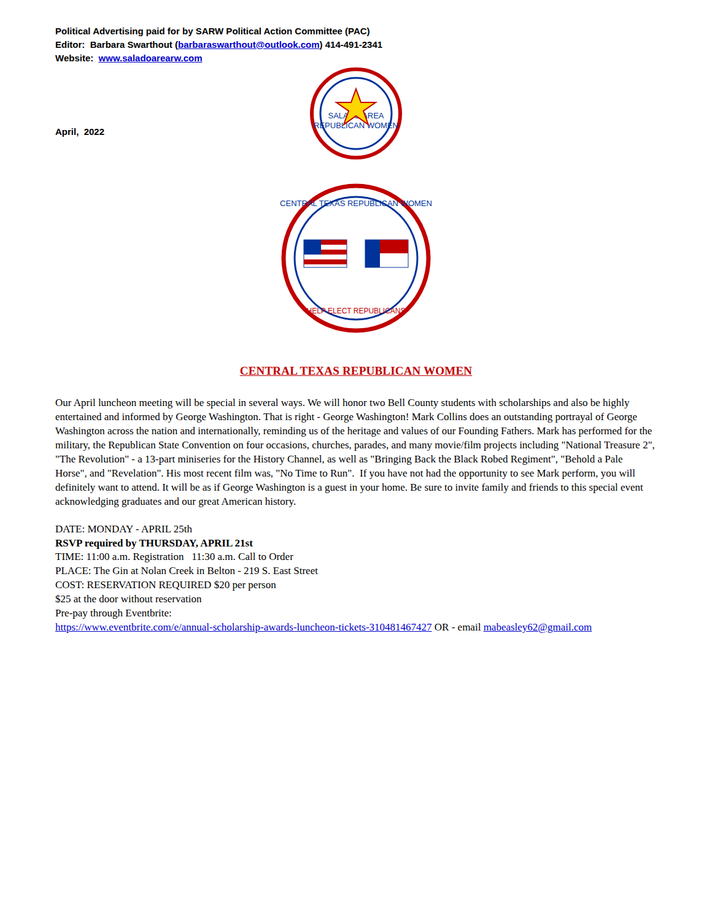Political Advertising paid for by SARW Political Action Committee (PAC)
Editor: Barbara Swarthout (barbaraswarthout@outlook.com) 414-491-2341
Website: www.saladoarearw.com
April, 2022
CENTRAL TEXAS REPUBLICAN WOMEN
Our April luncheon meeting will be special in several ways. We will honor two Bell County students with scholarships and also be highly entertained and informed by George Washington. That is right - George Washington! Mark Collins does an outstanding portrayal of George Washington across the nation and internationally, reminding us of the heritage and values of our Founding Fathers. Mark has performed for the military, the Republican State Convention on four occasions, churches, parades, and many movie/film projects including "National Treasure 2", "The Revolution" - a 13-part miniseries for the History Channel, as well as "Bringing Back the Black Robed Regiment", "Behold a Pale Horse", and "Revelation". His most recent film was, "No Time to Run". If you have not had the opportunity to see Mark perform, you will definitely want to attend. It will be as if George Washington is a guest in your home. Be sure to invite family and friends to this special event acknowledging graduates and our great American history.
DATE: MONDAY - APRIL 25th
RSVP required by THURSDAY, APRIL 21st
TIME: 11:00 a.m. Registration 11:30 a.m. Call to Order
PLACE: The Gin at Nolan Creek in Belton - 219 S. East Street
COST: RESERVATION REQUIRED $20 per person
$25 at the door without reservation
Pre-pay through Eventbrite:
https://www.eventbrite.com/e/annual-scholarship-awards-luncheon-tickets-310481467427 OR - email mabeasley62@gmail.com